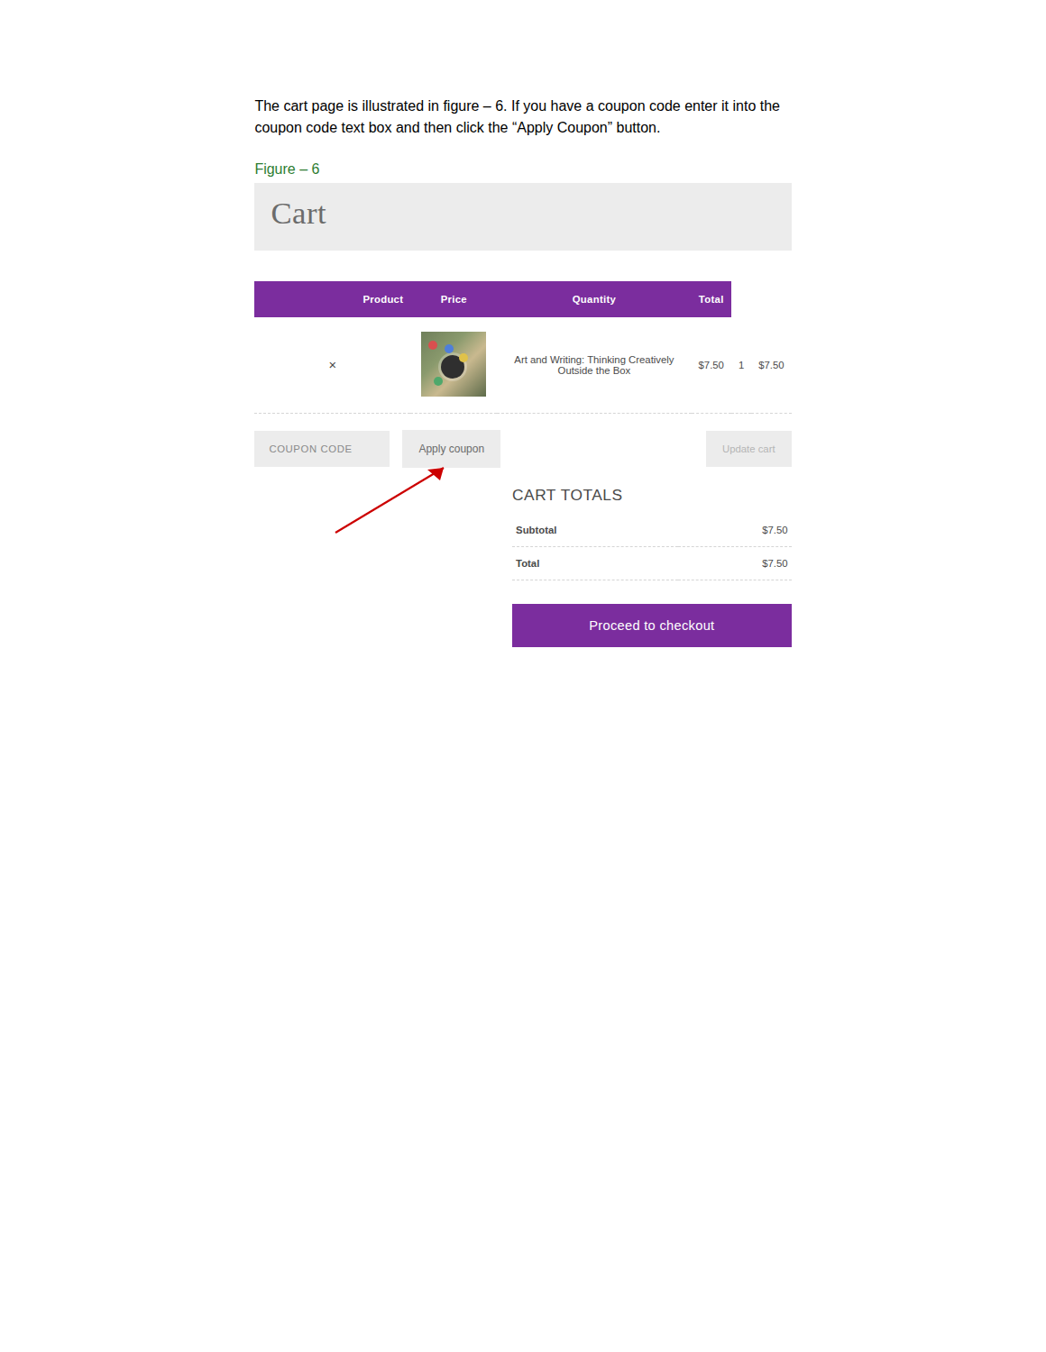The cart page is illustrated in figure – 6. If you have a coupon code enter it into the coupon code text box and then click the “Apply Coupon” button.
Figure – 6
Cart
| Product | Price | Quantity | Total |
| --- | --- | --- | --- |
| × | | Art and Writing: Thinking Creatively Outside the Box | $7.50 | 1 | $7.50 |
Apply coupon Update cart
CART TOTALS
| Subtotal | $7.50 |
| Total | $7.50 |
Proceed to checkout